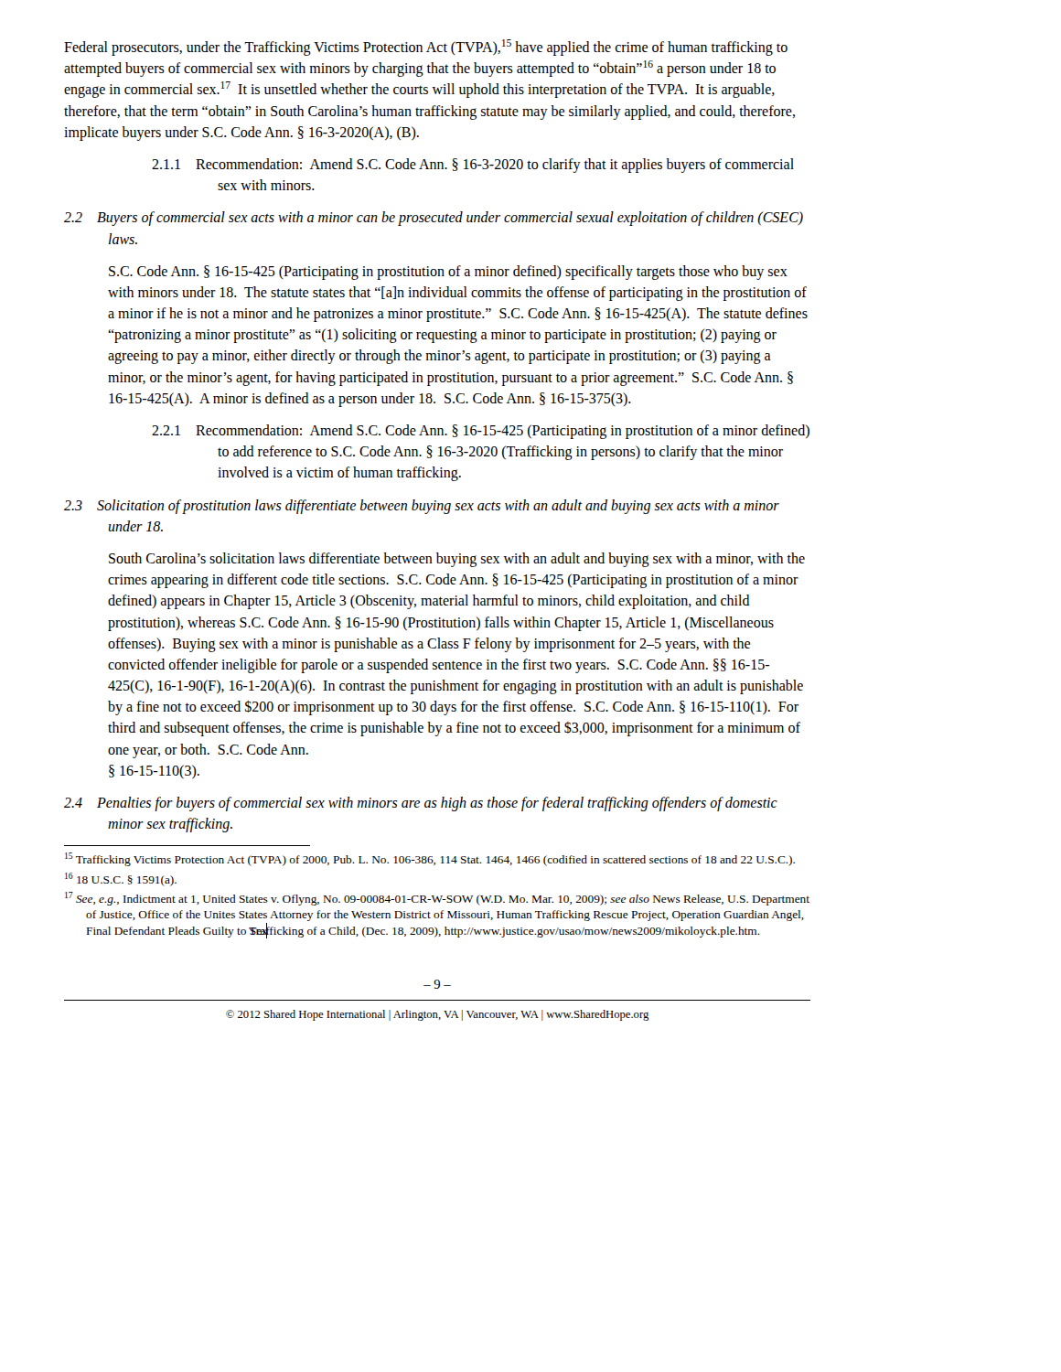Federal prosecutors, under the Trafficking Victims Protection Act (TVPA),15 have applied the crime of human trafficking to attempted buyers of commercial sex with minors by charging that the buyers attempted to “obtain”16 a person under 18 to engage in commercial sex.17 It is unsettled whether the courts will uphold this interpretation of the TVPA. It is arguable, therefore, that the term “obtain” in South Carolina’s human trafficking statute may be similarly applied, and could, therefore, implicate buyers under S.C. Code Ann. § 16-3-2020(A), (B).
2.1.1 Recommendation: Amend S.C. Code Ann. § 16-3-2020 to clarify that it applies buyers of commercial sex with minors.
2.2 Buyers of commercial sex acts with a minor can be prosecuted under commercial sexual exploitation of children (CSEC) laws.
S.C. Code Ann. § 16-15-425 (Participating in prostitution of a minor defined) specifically targets those who buy sex with minors under 18. The statute states that “[a]n individual commits the offense of participating in the prostitution of a minor if he is not a minor and he patronizes a minor prostitute.” S.C. Code Ann. § 16-15-425(A). The statute defines “patronizing a minor prostitute” as “(1) soliciting or requesting a minor to participate in prostitution; (2) paying or agreeing to pay a minor, either directly or through the minor’s agent, to participate in prostitution; or (3) paying a minor, or the minor’s agent, for having participated in prostitution, pursuant to a prior agreement.” S.C. Code Ann. § 16-15-425(A). A minor is defined as a person under 18. S.C. Code Ann. § 16-15-375(3).
2.2.1 Recommendation: Amend S.C. Code Ann. § 16-15-425 (Participating in prostitution of a minor defined) to add reference to S.C. Code Ann. § 16-3-2020 (Trafficking in persons) to clarify that the minor involved is a victim of human trafficking.
2.3 Solicitation of prostitution laws differentiate between buying sex acts with an adult and buying sex acts with a minor under 18.
South Carolina’s solicitation laws differentiate between buying sex with an adult and buying sex with a minor, with the crimes appearing in different code title sections. S.C. Code Ann. § 16-15-425 (Participating in prostitution of a minor defined) appears in Chapter 15, Article 3 (Obscenity, material harmful to minors, child exploitation, and child prostitution), whereas S.C. Code Ann. § 16-15-90 (Prostitution) falls within Chapter 15, Article 1, (Miscellaneous offenses). Buying sex with a minor is punishable as a Class F felony by imprisonment for 2–5 years, with the convicted offender ineligible for parole or a suspended sentence in the first two years. S.C. Code Ann. §§ 16-15-425(C), 16-1-90(F), 16-1-20(A)(6). In contrast the punishment for engaging in prostitution with an adult is punishable by a fine not to exceed $200 or imprisonment up to 30 days for the first offense. S.C. Code Ann. § 16-15-110(1). For third and subsequent offenses, the crime is punishable by a fine not to exceed $3,000, imprisonment for a minimum of one year, or both. S.C. Code Ann.
§ 16-15-110(3).
2.4 Penalties for buyers of commercial sex with minors are as high as those for federal trafficking offenders of domestic minor sex trafficking.
15 Trafficking Victims Protection Act (TVPA) of 2000, Pub. L. No. 106-386, 114 Stat. 1464, 1466 (codified in scattered sections of 18 and 22 U.S.C.).
16 18 U.S.C. § 1591(a).
17 See, e.g., Indictment at 1, United States v. Oflyng, No. 09-00084-01-CR-W-SOW (W.D. Mo. Mar. 10, 2009); see also News Release, U.S. Department of Justice, Office of the Unites States Attorney for the Western District of Missouri, Human Trafficking Rescue Project, Operation Guardian Angel, Final Defendant Pleads Guilty to Sex Trafficking of a Child, (Dec. 18, 2009), http://www.justice.gov/usao/mow/news2009/mikoloyck.ple.htm.
– 9 –
© 2012 Shared Hope International | Arlington, VA | Vancouver, WA | www.SharedHope.org